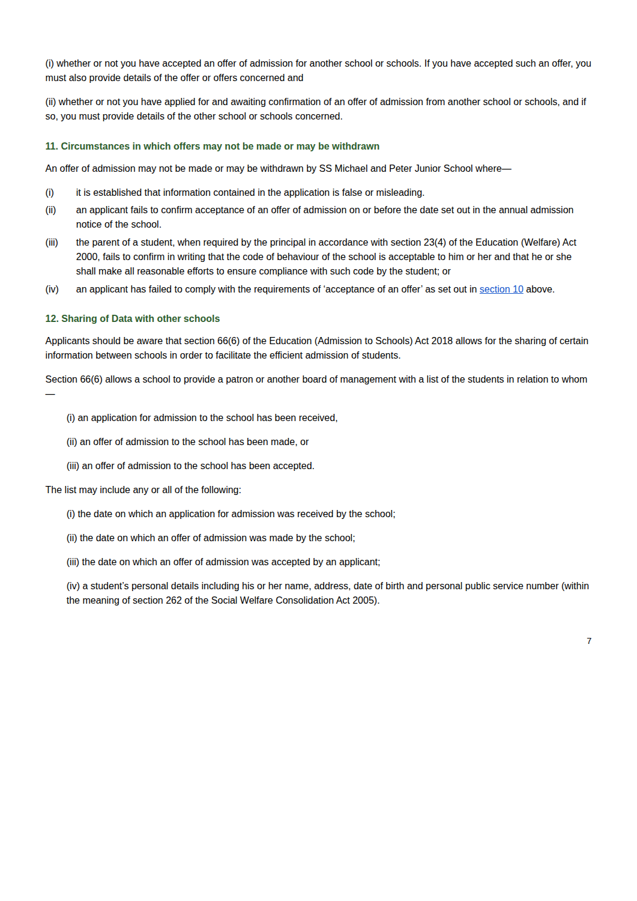(i) whether or not you have accepted an offer of admission for another school or schools. If you have accepted such an offer, you must also provide details of the offer or offers concerned and
(ii) whether or not you have applied for and awaiting confirmation of an offer of admission from another school or schools, and if so, you must provide details of the other school or schools concerned.
11. Circumstances in which offers may not be made or may be withdrawn
An offer of admission may not be made or may be withdrawn by SS Michael and Peter Junior School where—
(i) it is established that information contained in the application is false or misleading.
(ii) an applicant fails to confirm acceptance of an offer of admission on or before the date set out in the annual admission notice of the school.
(iii) the parent of a student, when required by the principal in accordance with section 23(4) of the Education (Welfare) Act 2000, fails to confirm in writing that the code of behaviour of the school is acceptable to him or her and that he or she shall make all reasonable efforts to ensure compliance with such code by the student; or
(iv) an applicant has failed to comply with the requirements of ‘acceptance of an offer’ as set out in section 10 above.
12. Sharing of Data with other schools
Applicants should be aware that section 66(6) of the Education (Admission to Schools) Act 2018 allows for the sharing of certain information between schools in order to facilitate the efficient admission of students.
Section 66(6) allows a school to provide a patron or another board of management with a list of the students in relation to whom—
(i) an application for admission to the school has been received,
(ii) an offer of admission to the school has been made, or
(iii) an offer of admission to the school has been accepted.
The list may include any or all of the following:
(i) the date on which an application for admission was received by the school;
(ii) the date on which an offer of admission was made by the school;
(iii) the date on which an offer of admission was accepted by an applicant;
(iv) a student’s personal details including his or her name, address, date of birth and personal public service number (within the meaning of section 262 of the Social Welfare Consolidation Act 2005).
7